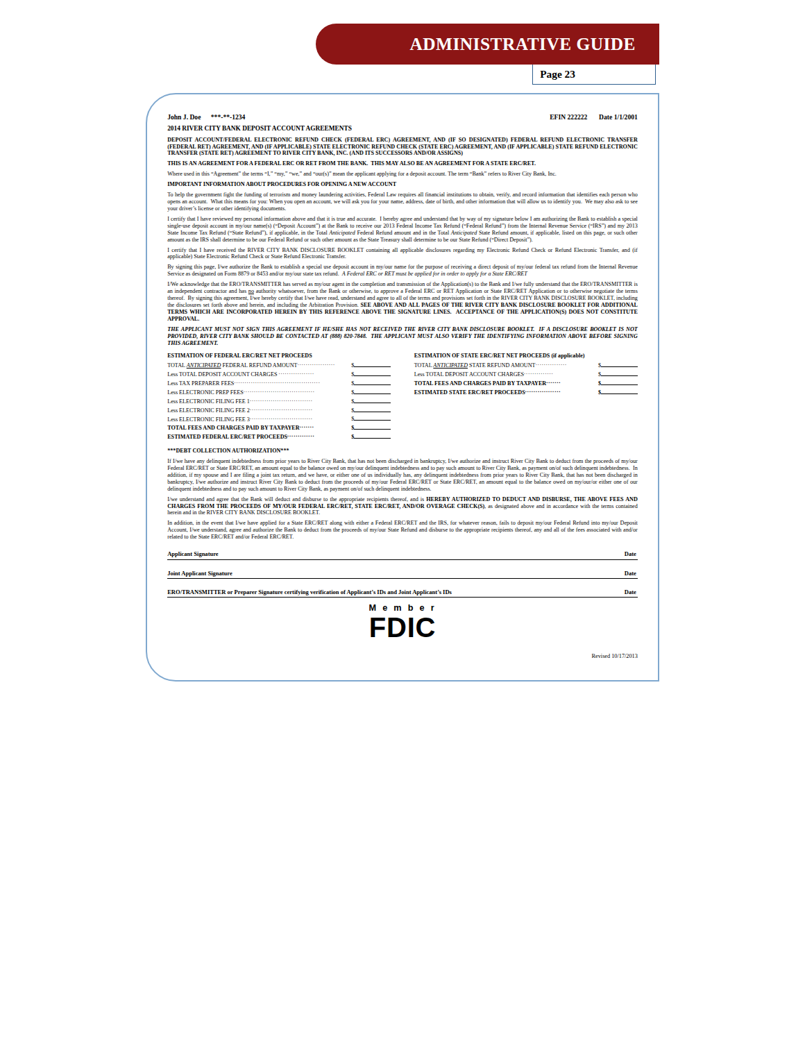ADMINISTRATIVE GUIDE
Page 23
John J. Doe ***-**-1234
EFIN 222222 Date 1/1/2001
2014 RIVER CITY BANK DEPOSIT ACCOUNT AGREEMENTS
DEPOSIT ACCOUNT/FEDERAL ELECTRONIC REFUND CHECK (FEDERAL ERC) AGREEMENT, AND (IF SO DESIGNATED) FEDERAL REFUND ELECTRONIC TRANSFER (FEDERAL RET) AGREEMENT, AND (IF APPLICABLE) STATE ELECTRONIC REFUND CHECK (STATE ERC) AGREEMENT, AND (IF APPLICABLE) STATE REFUND ELECTRONIC TRANSFER (STATE RET) AGREEMENT TO RIVER CITY BANK, INC. (AND ITS SUCCESSORS AND/OR ASSIGNS)
THIS IS AN AGREEMENT FOR A FEDERAL ERC OR RET FROM THE BANK. THIS MAY ALSO BE AN AGREEMENT FOR A STATE ERC/RET.
Where used in this “Agreement” the terms “I,” “my,” “we,” and “our(s)” mean the applicant applying for a deposit account. The term “Bank” refers to River City Bank, Inc.
IMPORTANT INFORMATION ABOUT PROCEDURES FOR OPENING A NEW ACCOUNT
To help the government fight the funding of terrorism and money laundering activities, Federal Law requires all financial institutions to obtain, verify, and record information that identifies each person who opens an account. What this means for you: When you open an account, we will ask you for your name, address, date of birth, and other information that will allow us to identify you. We may also ask to see your driver’s license or other identifying documents.
I certify that I have reviewed my personal information above and that it is true and accurate. I hereby agree and understand that by way of my signature below I am authorizing the Bank to establish a special single-use deposit account in my/our name(s) (“Deposit Account”) at the Bank to receive our 2013 Federal Income Tax Refund (“Federal Refund”) from the Internal Revenue Service (“IRS”) and my 2013 State Income Tax Refund (“State Refund”), if applicable, in the Total Anticipated Federal Refund amount and in the Total Anticipated State Refund amount, if applicable, listed on this page, or such other amount as the IRS shall determine to be our Federal Refund or such other amount as the State Treasury shall determine to be our State Refund (“Direct Deposit”).
I certify that I have received the RIVER CITY BANK DISCLOSURE BOOKLET containing all applicable disclosures regarding my Electronic Refund Check or Refund Electronic Transfer, and (if applicable) State Electronic Refund Check or State Refund Electronic Transfer.
By signing this page, I/we authorize the Bank to establish a special use deposit account in my/our name for the purpose of receiving a direct deposit of my/our federal tax refund from the Internal Revenue Service as designated on Form 8879 or 8453 and/or my/our state tax refund. A Federal ERC or RET must be applied for in order to apply for a State ERC/RET
I/We acknowledge that the ERO/TRANSMITTER has served as my/our agent in the completion and transmission of the Application(s) to the Bank and I/we fully understand that the ERO/TRANSMITTER is an independent contractor and has no authority whatsoever, from the Bank or otherwise, to approve a Federal ERC or RET Application or State ERC/RET Application or to otherwise negotiate the terms thereof. By signing this agreement, I/we hereby certify that I/we have read, understand and agree to all of the terms and provisions set forth in the RIVER CITY BANK DISCLOSURE BOOKLET, including the disclosures set forth above and herein, and including the Arbitration Provision. SEE ABOVE AND ALL PAGES OF THE RIVER CITY BANK DISCLOSURE BOOKLET FOR ADDITIONAL TERMS WHICH ARE INCORPORATED HEREIN BY THIS REFERENCE ABOVE THE SIGNATURE LINES. ACCEPTANCE OF THE APPLICATION(S) DOES NOT CONSTITUTE APPROVAL.
THE APPLICANT MUST NOT SIGN THIS AGREEMENT IF HE/SHE HAS NOT RECEIVED THE RIVER CITY BANK DISCLOSURE BOOKLET. IF A DISCLOSURE BOOKLET IS NOT PROVIDED, RIVER CITY BANK SHOULD BE CONTACTED AT (888) 820-7848. THE APPLICANT MUST ALSO VERIFY THE IDENTIFYING INFORMATION ABOVE BEFORE SIGNING THIS AGREEMENT.
ESTIMATION OF FEDERAL ERC/RET NET PROCEEDS
| TOTAL ANTICIPATED FEDERAL REFUND AMOUNT .................. | $ |
| Less TOTAL DEPOSIT ACCOUNT CHARGES ................. | $ |
| Less TAX PREPARER FEES ......................................... | $ |
| Less ELECTRONIC PREP FEES .................................. | $ |
| Less ELECTRONIC FILING FEE 1 .............................. | $ |
| Less ELECTRONIC FILING FEE 2 .............................. | $ |
| Less ELECTRONIC FILING FEE 3 .............................. | $ |
| TOTAL FEES AND CHARGES PAID BY TAXPAYER ....... | $ |
| ESTIMATED FEDERAL ERC/RET PROCEEDS ............. | $ |
ESTIMATION OF STATE ERC/RET NET PROCEEDS (if applicable)
| TOTAL ANTICIPATED STATE REFUND AMOUNT ............... | $ |
| Less TOTAL DEPOSIT ACCOUNT CHARGES .............. | $ |
| TOTAL FEES AND CHARGES PAID BY TAXPAYER ....... | $ |
| ESTIMATED STATE ERC/RET PROCEEDS ................. | $ |
***DEBT COLLECTION AUTHORIZATION***
If I/we have any delinquent indebtedness from prior years to River City Bank, that has not been discharged in bankruptcy, I/we authorize and instruct River City Bank to deduct from the proceeds of my/our Federal ERC/RET or State ERC/RET, an amount equal to the balance owed on my/our delinquent indebtedness and to pay such amount to River City Bank, as payment on/of such delinquent indebtedness. In addition, if my spouse and I are filing a joint tax return, and we have, or either one of us individually has, any delinquent indebtedness from prior years to River City Bank, that has not been discharged in bankruptcy, I/we authorize and instruct River City Bank to deduct from the proceeds of my/our Federal ERC/RET or State ERC/RET, an amount equal to the balance owed on my/our/or either one of our delinquent indebtedness and to pay such amount to River City Bank, as payment on/of such delinquent indebtedness.
I/we understand and agree that the Bank will deduct and disburse to the appropriate recipients thereof, and is HEREBY AUTHORIZED TO DEDUCT AND DISBURSE, THE ABOVE FEES AND CHARGES FROM THE PROCEEDS OF MY/OUR FEDERAL ERC/RET, STATE ERC/RET, AND/OR OVERAGE CHECK(S), as designated above and in accordance with the terms contained herein and in the RIVER CITY BANK DISCLOSURE BOOKLET.
In addition, in the event that I/we have applied for a State ERC/RET along with either a Federal ERC/RET and the IRS, for whatever reason, fails to deposit my/our Federal Refund into my/our Deposit Account, I/we understand, agree and authorize the Bank to deduct from the proceeds of my/our State Refund and disburse to the appropriate recipients thereof, any and all of the fees associated with and/or related to the State ERC/RET and/or Federal ERC/RET.
Applicant Signature Date
Joint Applicant Signature Date
ERO/TRANSMITTER or Preparer Signature certifying verification of Applicant’s IDs and Joint Applicant’s IDs Date
M e m b e r
FDIC
Revised 10/17/2013